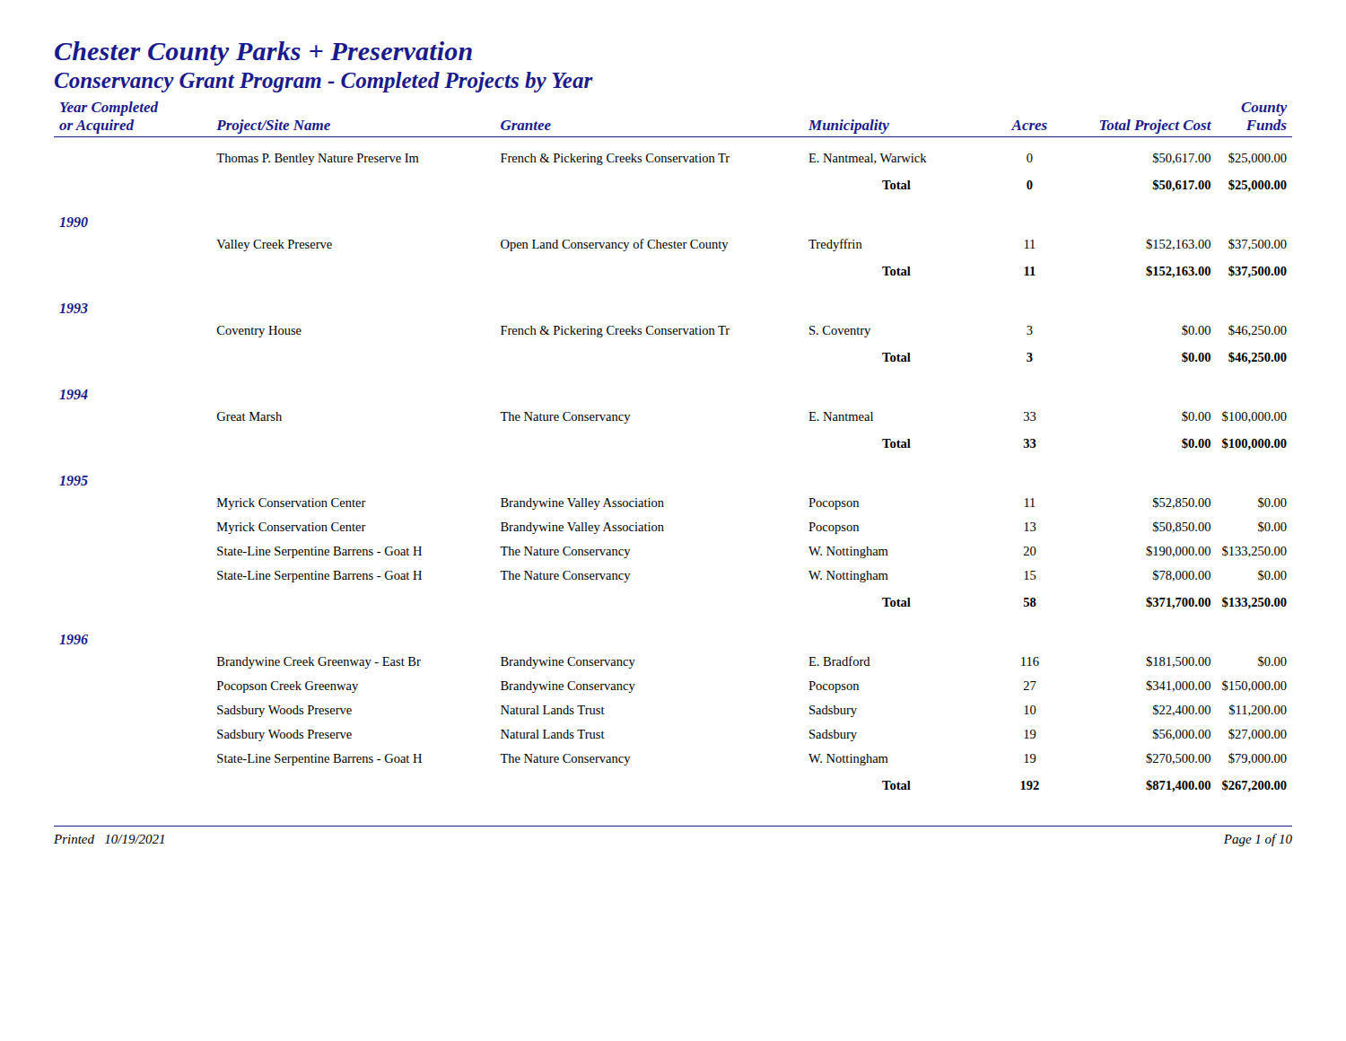Chester County Parks + Preservation
Conservancy Grant Program - Completed Projects by Year
| Year Completed or Acquired | Project/Site Name | Grantee | Municipality | Acres | Total Project Cost | County Funds |
| --- | --- | --- | --- | --- | --- | --- |
| | Thomas P. Bentley Nature Preserve Im | French & Pickering Creeks Conservation Tr | E. Nantmeal, Warwick | 0 | $50,617.00 | $25,000.00 |
| | | | Total | 0 | $50,617.00 | $25,000.00 |
| 1990 | |
| | Valley Creek Preserve | Open Land Conservancy of Chester County | Tredyffrin | 11 | $152,163.00 | $37,500.00 |
| | | | Total | 11 | $152,163.00 | $37,500.00 |
| 1993 | |
| | Coventry House | French & Pickering Creeks Conservation Tr | S. Coventry | 3 | $0.00 | $46,250.00 |
| | | | Total | 3 | $0.00 | $46,250.00 |
| 1994 | |
| | Great Marsh | The Nature Conservancy | E. Nantmeal | 33 | $0.00 | $100,000.00 |
| | | | Total | 33 | $0.00 | $100,000.00 |
| 1995 | |
| | Myrick Conservation Center | Brandywine Valley Association | Pocopson | 11 | $52,850.00 | $0.00 |
| | Myrick Conservation Center | Brandywine Valley Association | Pocopson | 13 | $50,850.00 | $0.00 |
| | State-Line Serpentine Barrens - Goat H | The Nature Conservancy | W. Nottingham | 20 | $190,000.00 | $133,250.00 |
| | State-Line Serpentine Barrens - Goat H | The Nature Conservancy | W. Nottingham | 15 | $78,000.00 | $0.00 |
| | | | Total | 58 | $371,700.00 | $133,250.00 |
| 1996 | |
| | Brandywine Creek Greenway - East Br | Brandywine Conservancy | E. Bradford | 116 | $181,500.00 | $0.00 |
| | Pocopson Creek Greenway | Brandywine Conservancy | Pocopson | 27 | $341,000.00 | $150,000.00 |
| | Sadsbury Woods Preserve | Natural Lands Trust | Sadsbury | 10 | $22,400.00 | $11,200.00 |
| | Sadsbury Woods Preserve | Natural Lands Trust | Sadsbury | 19 | $56,000.00 | $27,000.00 |
| | State-Line Serpentine Barrens - Goat H | The Nature Conservancy | W. Nottingham | 19 | $270,500.00 | $79,000.00 |
| | | | Total | 192 | $871,400.00 | $267,200.00 |
Printed 10/19/2021
Page 1 of 10